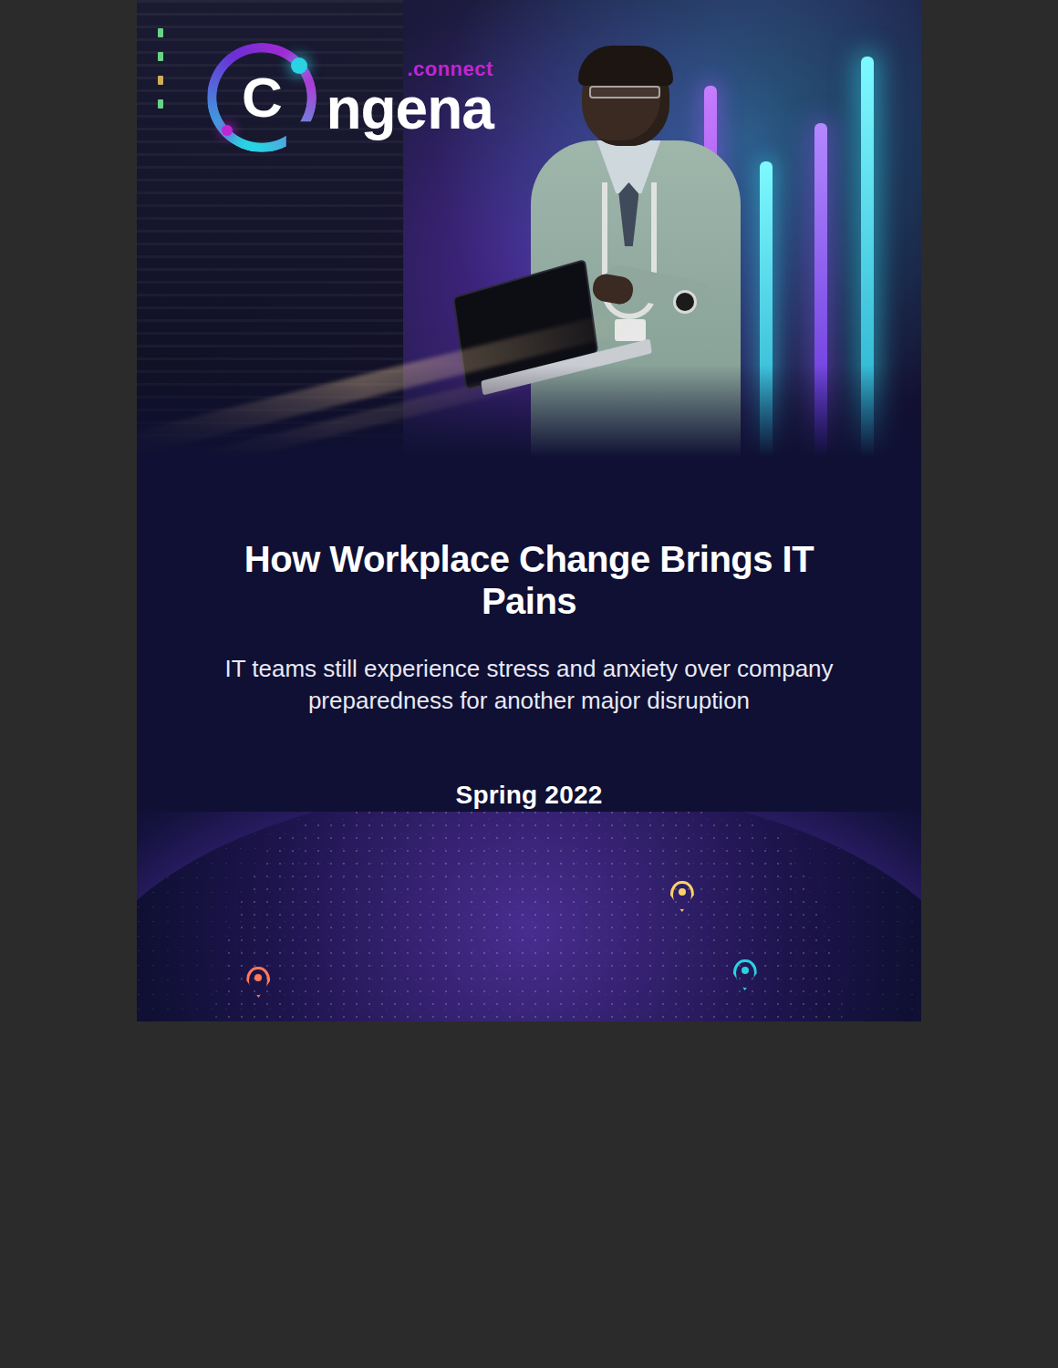C
.connect ngena
How Workplace Change Brings IT Pains
IT teams still experience stress and anxiety over company preparedness for another major disruption
Spring 2022